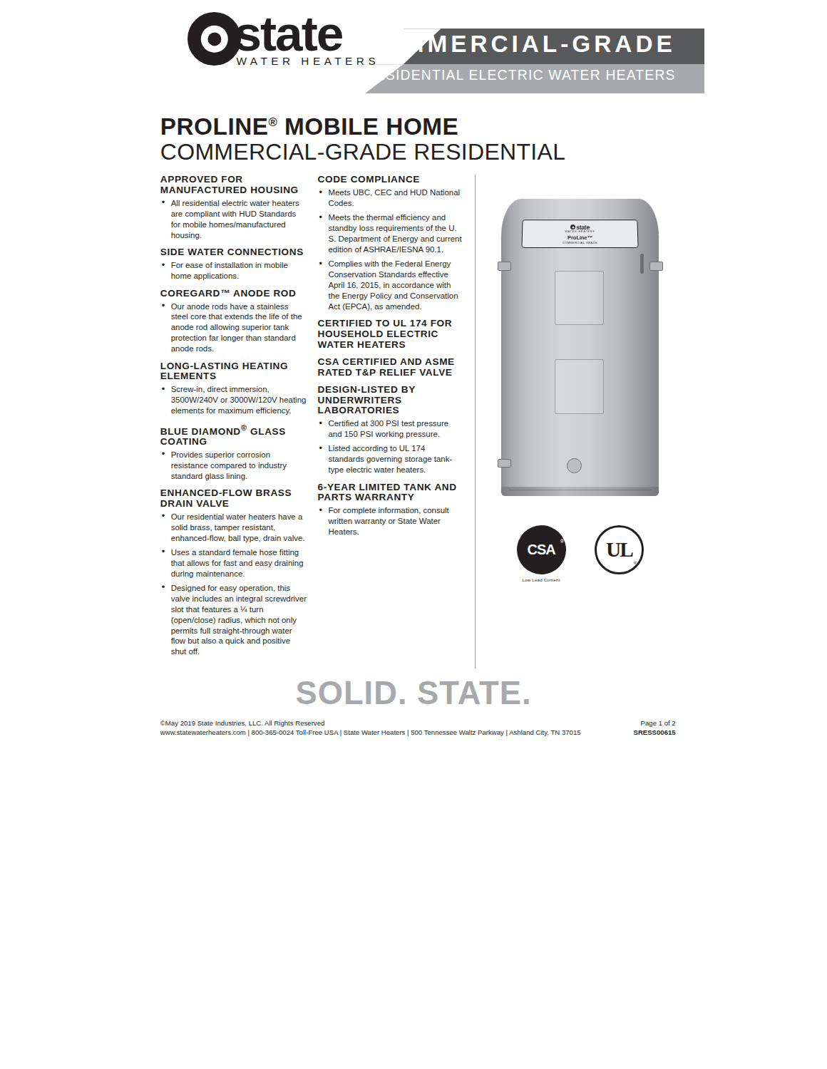state WATER HEATERS
COMMERCIAL-GRADE
RESIDENTIAL ELECTRIC WATER HEATERS
PROLINE® MOBILE HOME
COMMERCIAL-GRADE RESIDENTIAL
APPROVED FOR MANUFACTURED HOUSING
All residential electric water heaters are compliant with HUD Standards for mobile homes/manufactured housing.
SIDE WATER CONNECTIONS
For ease of installation in mobile home applications.
COREGARD™ ANODE ROD
Our anode rods have a stainless steel core that extends the life of the anode rod allowing superior tank protection far longer than standard anode rods.
LONG-LASTING HEATING ELEMENTS
Screw-in, direct immersion, 3500W/240V or 3000W/120V heating elements for maximum efficiency.
BLUE DIAMOND® GLASS COATING
Provides superior corrosion resistance compared to industry standard glass lining.
ENHANCED-FLOW BRASS DRAIN VALVE
Our residential water heaters have a solid brass, tamper resistant, enhanced-flow, ball type, drain valve.
Uses a standard female hose fitting that allows for fast and easy draining during maintenance.
Designed for easy operation, this valve includes an integral screwdriver slot that features a ¼ turn (open/close) radius, which not only permits full straight-through water flow but also a quick and positive shut off.
CODE COMPLIANCE
Meets UBC, CEC and HUD National Codes.
Meets the thermal efficiency and standby loss requirements of the U. S. Department of Energy and current edition of ASHRAE/IESNA 90.1.
Complies with the Federal Energy Conservation Standards effective April 16, 2015, in accordance with the Energy Policy and Conservation Act (EPCA), as amended.
CERTIFIED TO UL 174 FOR HOUSEHOLD ELECTRIC WATER HEATERS
CSA CERTIFIED AND ASME RATED T&P RELIEF VALVE
DESIGN-LISTED BY UNDERWRITERS LABORATORIES
Certified at 300 PSI test pressure and 150 PSI working pressure.
Listed according to UL 174 standards governing storage tank-type electric water heaters.
6-YEAR LIMITED TANK AND PARTS WARRANTY
For complete information, consult written warranty or State Water Heaters.
state
WATER HEATERS
ProLine™
COMMERCIAL GRADE
CSA®
Low Lead Content
UL®
SOLID. STATE.
©May 2019 State Industries, LLC. All Rights Reserved
www.statewaterheaters.com | 800-365-0024 Toll-Free USA | State Water Heaters | 500 Tennessee Waltz Parkway | Ashland City, TN 37015
Page 1 of 2
SRESS00615